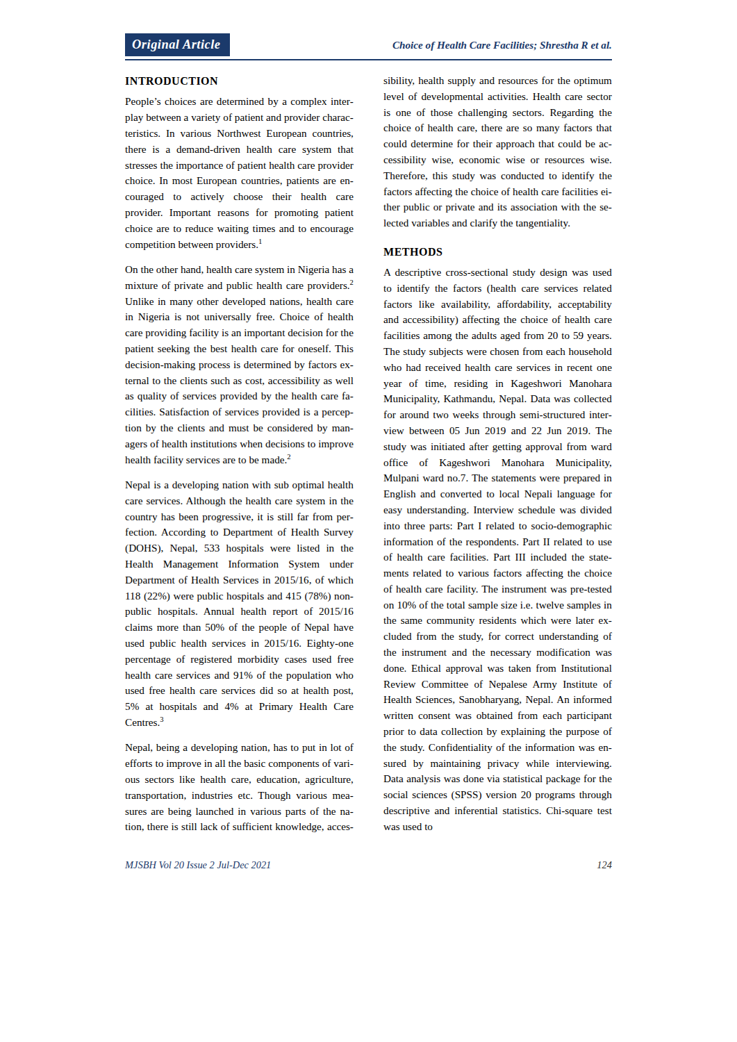Original Article
Choice of Health Care Facilities; Shrestha R et al.
INTRODUCTION
People’s choices are determined by a complex interplay between a variety of patient and provider characteristics. In various Northwest European countries, there is a demand-driven health care system that stresses the importance of patient health care provider choice. In most European countries, patients are encouraged to actively choose their health care provider. Important reasons for promoting patient choice are to reduce waiting times and to encourage competition between providers.1
On the other hand, health care system in Nigeria has a mixture of private and public health care providers.2 Unlike in many other developed nations, health care in Nigeria is not universally free. Choice of health care providing facility is an important decision for the patient seeking the best health care for oneself. This decision-making process is determined by factors external to the clients such as cost, accessibility as well as quality of services provided by the health care facilities. Satisfaction of services provided is a perception by the clients and must be considered by managers of health institutions when decisions to improve health facility services are to be made.2
Nepal is a developing nation with sub optimal health care services. Although the health care system in the country has been progressive, it is still far from perfection. According to Department of Health Survey (DOHS), Nepal, 533 hospitals were listed in the Health Management Information System under Department of Health Services in 2015/16, of which 118 (22%) were public hospitals and 415 (78%) non-public hospitals. Annual health report of 2015/16 claims more than 50% of the people of Nepal have used public health services in 2015/16. Eighty-one percentage of registered morbidity cases used free health care services and 91% of the population who used free health care services did so at health post, 5% at hospitals and 4% at Primary Health Care Centres.3
Nepal, being a developing nation, has to put in lot of efforts to improve in all the basic components of various sectors like health care, education, agriculture, transportation, industries etc. Though various measures are being launched in various parts of the nation, there is still lack of sufficient knowledge, accessibility, health supply and resources for the optimum level of developmental activities. Health care sector is one of those challenging sectors. Regarding the choice of health care, there are so many factors that could determine for their approach that could be accessibility wise, economic wise or resources wise. Therefore, this study was conducted to identify the factors affecting the choice of health care facilities either public or private and its association with the selected variables and clarify the tangentiality.
METHODS
A descriptive cross-sectional study design was used to identify the factors (health care services related factors like availability, affordability, acceptability and accessibility) affecting the choice of health care facilities among the adults aged from 20 to 59 years. The study subjects were chosen from each household who had received health care services in recent one year of time, residing in Kageshwori Manohara Municipality, Kathmandu, Nepal. Data was collected for around two weeks through semi-structured interview between 05 Jun 2019 and 22 Jun 2019. The study was initiated after getting approval from ward office of Kageshwori Manohara Municipality, Mulpani ward no.7. The statements were prepared in English and converted to local Nepali language for easy understanding. Interview schedule was divided into three parts: Part I related to socio-demographic information of the respondents. Part II related to use of health care facilities. Part III included the statements related to various factors affecting the choice of health care facility. The instrument was pre-tested on 10% of the total sample size i.e. twelve samples in the same community residents which were later excluded from the study, for correct understanding of the instrument and the necessary modification was done. Ethical approval was taken from Institutional Review Committee of Nepalese Army Institute of Health Sciences, Sanobharyang, Nepal. An informed written consent was obtained from each participant prior to data collection by explaining the purpose of the study. Confidentiality of the information was ensured by maintaining privacy while interviewing. Data analysis was done via statistical package for the social sciences (SPSS) version 20 programs through descriptive and inferential statistics. Chi-square test was used to
MJSBH Vol 20 Issue 2 Jul-Dec 2021
124